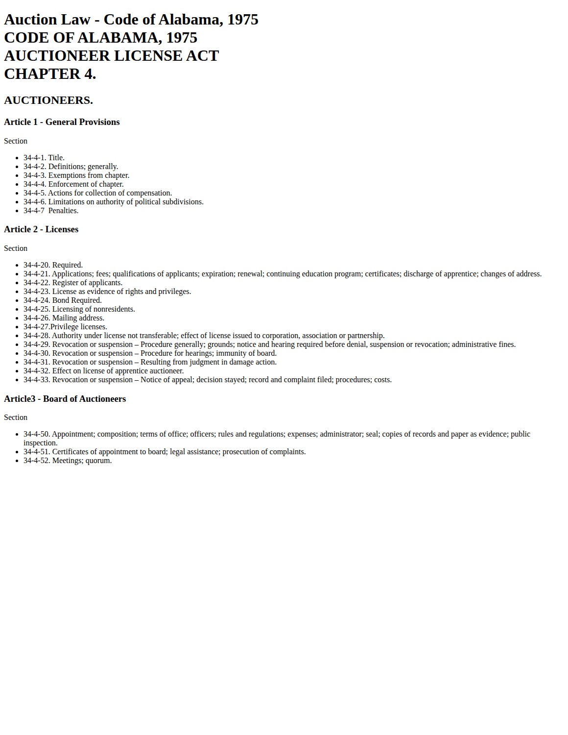Auction Law - Code of Alabama, 1975
CODE OF ALABAMA, 1975
AUCTIONEER LICENSE ACT
CHAPTER 4.
AUCTIONEERS.
Article 1 - General Provisions
Section
34-4-1. Title.
34-4-2. Definitions; generally.
34-4-3. Exemptions from chapter.
34-4-4. Enforcement of chapter.
34-4-5. Actions for collection of compensation.
34-4-6. Limitations on authority of political subdivisions.
34-4-7 Penalties.
Article 2 - Licenses
Section
34-4-20. Required.
34-4-21. Applications; fees; qualifications of applicants; expiration; renewal; continuing education program; certificates; discharge of apprentice; changes of address.
34-4-22. Register of applicants.
34-4-23. License as evidence of rights and privileges.
34-4-24. Bond Required.
34-4-25. Licensing of nonresidents.
34-4-26. Mailing address.
34-4-27.Privilege licenses.
34-4-28. Authority under license not transferable; effect of license issued to corporation, association or partnership.
34-4-29. Revocation or suspension – Procedure generally; grounds; notice and hearing required before denial, suspension or revocation; administrative fines.
34-4-30. Revocation or suspension – Procedure for hearings; immunity of board.
34-4-31. Revocation or suspension – Resulting from judgment in damage action.
34-4-32. Effect on license of apprentice auctioneer.
34-4-33. Revocation or suspension – Notice of appeal; decision stayed; record and complaint filed; procedures; costs.
Article3 - Board of Auctioneers
Section
34-4-50. Appointment; composition; terms of office; officers; rules and regulations; expenses; administrator; seal; copies of records and paper as evidence; public inspection.
34-4-51. Certificates of appointment to board; legal assistance; prosecution of complaints.
34-4-52. Meetings; quorum.